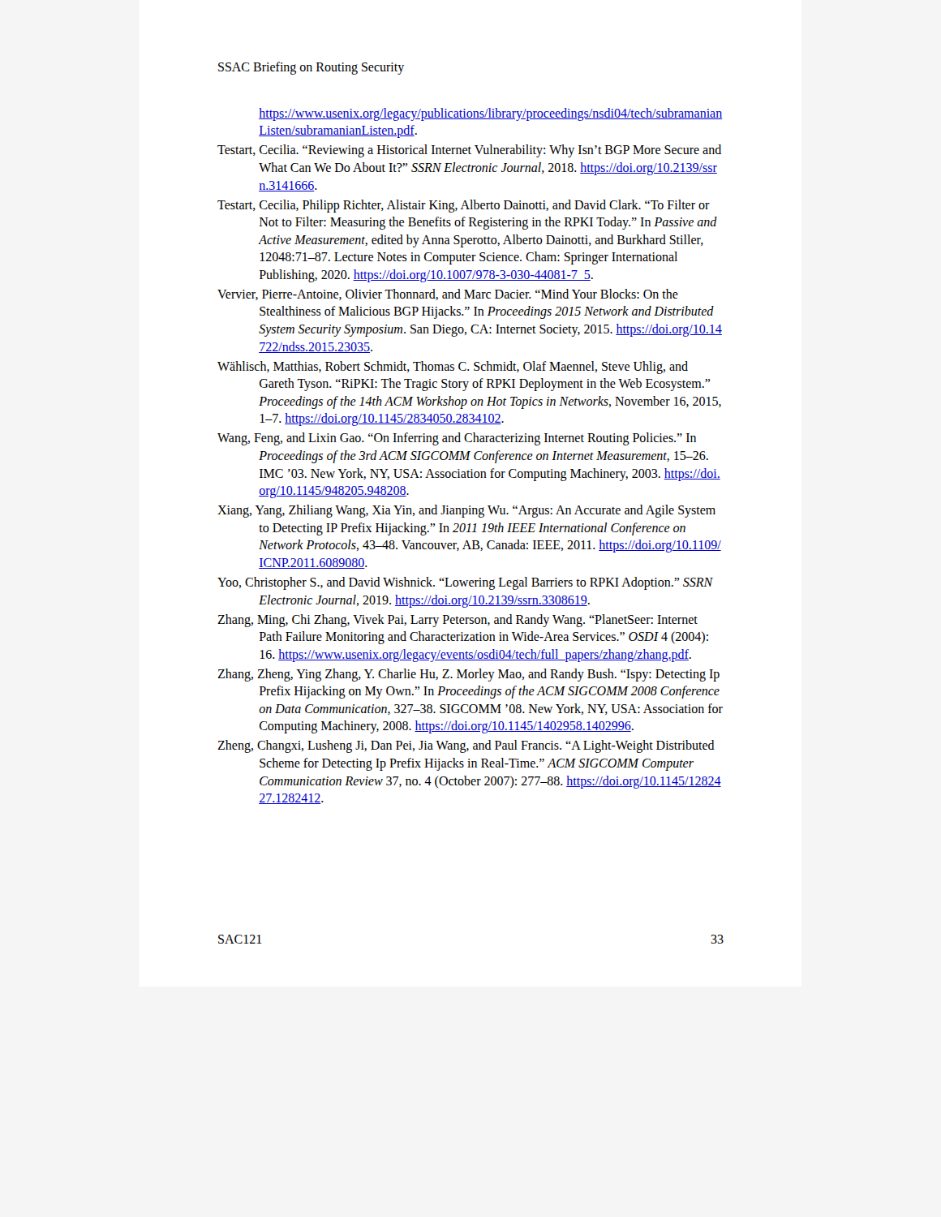SSAC Briefing on Routing Security
https://www.usenix.org/legacy/publications/library/proceedings/nsdi04/tech/subramanianListen/subramanianListen.pdf.
Testart, Cecilia. “Reviewing a Historical Internet Vulnerability: Why Isn’t BGP More Secure and What Can We Do About It?” SSRN Electronic Journal, 2018. https://doi.org/10.2139/ssrn.3141666.
Testart, Cecilia, Philipp Richter, Alistair King, Alberto Dainotti, and David Clark. “To Filter or Not to Filter: Measuring the Benefits of Registering in the RPKI Today.” In Passive and Active Measurement, edited by Anna Sperotto, Alberto Dainotti, and Burkhard Stiller, 12048:71–87. Lecture Notes in Computer Science. Cham: Springer International Publishing, 2020. https://doi.org/10.1007/978-3-030-44081-7_5.
Vervier, Pierre-Antoine, Olivier Thonnard, and Marc Dacier. “Mind Your Blocks: On the Stealthiness of Malicious BGP Hijacks.” In Proceedings 2015 Network and Distributed System Security Symposium. San Diego, CA: Internet Society, 2015. https://doi.org/10.14722/ndss.2015.23035.
Wählisch, Matthias, Robert Schmidt, Thomas C. Schmidt, Olaf Maennel, Steve Uhlig, and Gareth Tyson. “RiPKI: The Tragic Story of RPKI Deployment in the Web Ecosystem.” Proceedings of the 14th ACM Workshop on Hot Topics in Networks, November 16, 2015, 1–7. https://doi.org/10.1145/2834050.2834102.
Wang, Feng, and Lixin Gao. “On Inferring and Characterizing Internet Routing Policies.” In Proceedings of the 3rd ACM SIGCOMM Conference on Internet Measurement, 15–26. IMC ’03. New York, NY, USA: Association for Computing Machinery, 2003. https://doi.org/10.1145/948205.948208.
Xiang, Yang, Zhiliang Wang, Xia Yin, and Jianping Wu. “Argus: An Accurate and Agile System to Detecting IP Prefix Hijacking.” In 2011 19th IEEE International Conference on Network Protocols, 43–48. Vancouver, AB, Canada: IEEE, 2011. https://doi.org/10.1109/ICNP.2011.6089080.
Yoo, Christopher S., and David Wishnick. “Lowering Legal Barriers to RPKI Adoption.” SSRN Electronic Journal, 2019. https://doi.org/10.2139/ssrn.3308619.
Zhang, Ming, Chi Zhang, Vivek Pai, Larry Peterson, and Randy Wang. “PlanetSeer: Internet Path Failure Monitoring and Characterization in Wide-Area Services.” OSDI 4 (2004): 16. https://www.usenix.org/legacy/events/osdi04/tech/full_papers/zhang/zhang.pdf.
Zhang, Zheng, Ying Zhang, Y. Charlie Hu, Z. Morley Mao, and Randy Bush. “Ispy: Detecting Ip Prefix Hijacking on My Own.” In Proceedings of the ACM SIGCOMM 2008 Conference on Data Communication, 327–38. SIGCOMM ’08. New York, NY, USA: Association for Computing Machinery, 2008. https://doi.org/10.1145/1402958.1402996.
Zheng, Changxi, Lusheng Ji, Dan Pei, Jia Wang, and Paul Francis. “A Light-Weight Distributed Scheme for Detecting Ip Prefix Hijacks in Real-Time.” ACM SIGCOMM Computer Communication Review 37, no. 4 (October 2007): 277–88. https://doi.org/10.1145/1282427.1282412.
SAC121 33